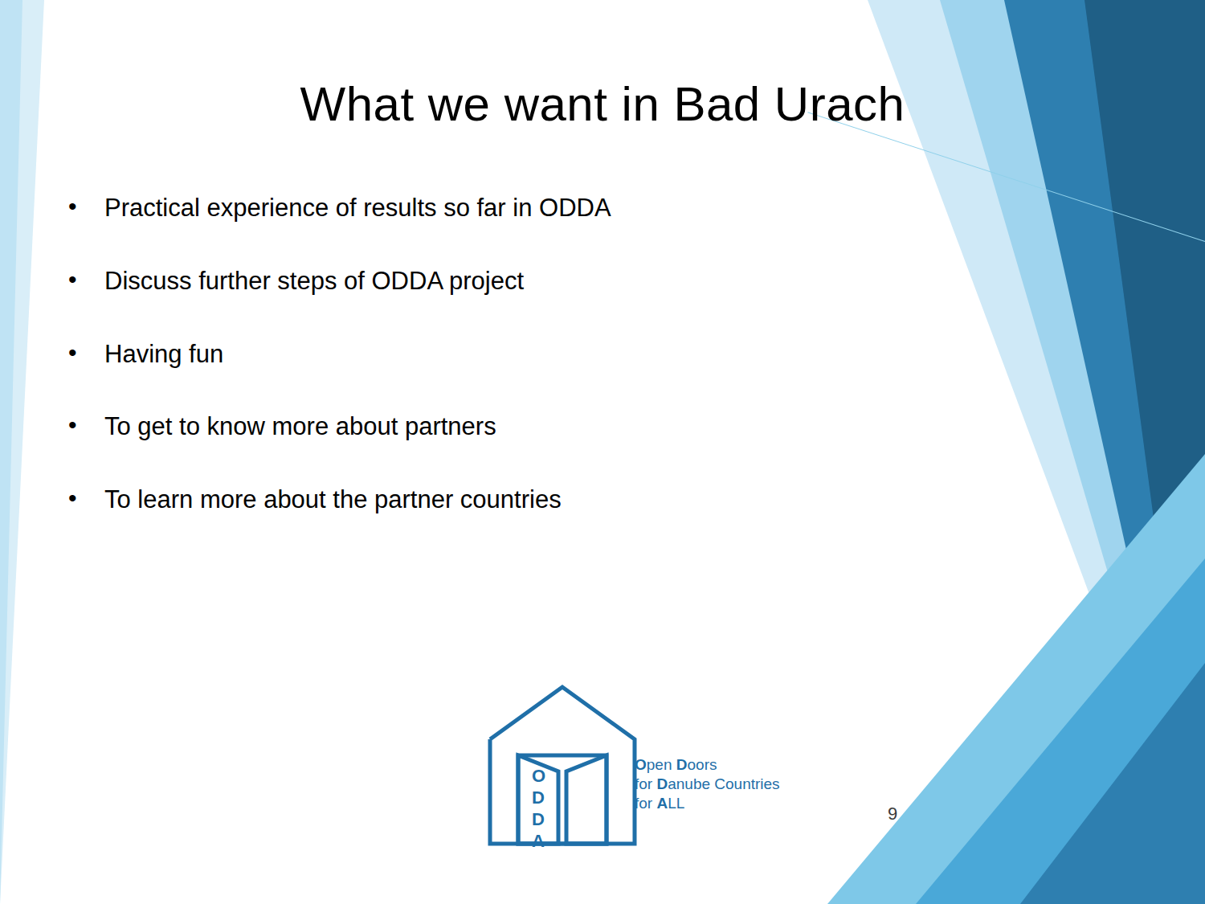What we want in Bad Urach
Practical experience of results so far in ODDA
Discuss further steps of ODDA project
Having fun
To get to know more about partners
To learn more about the partner countries
O D D A
Open Doors
for Danube Countries
for ALL
9